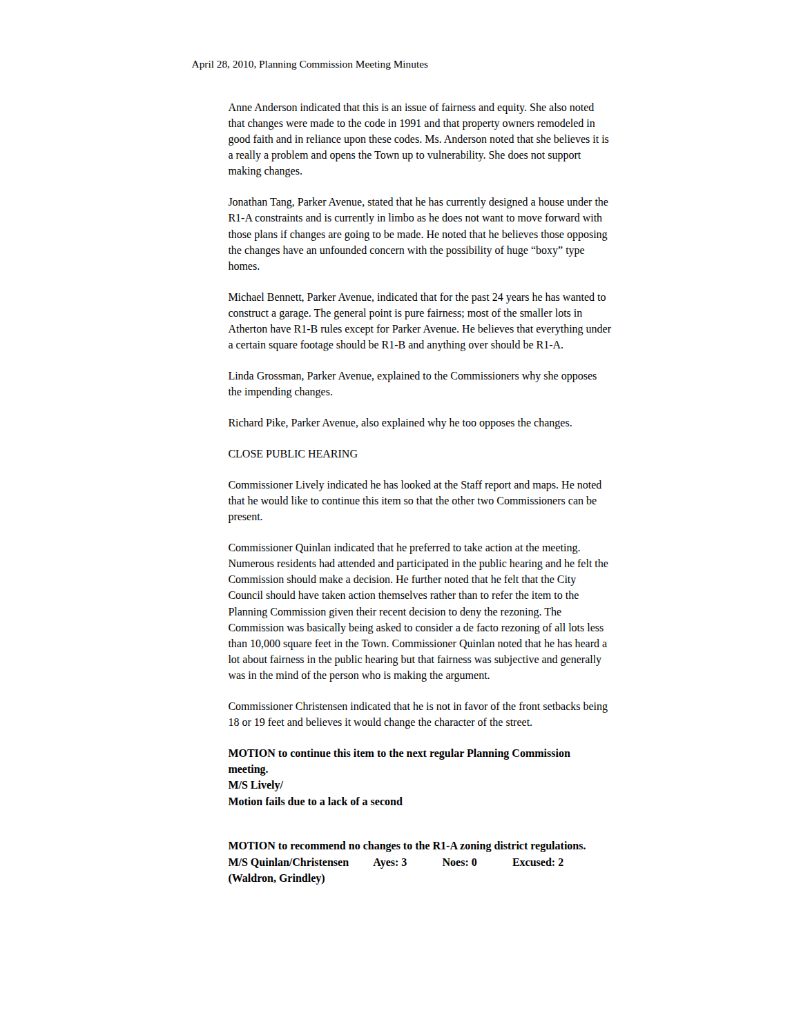April 28, 2010, Planning Commission Meeting Minutes
Anne Anderson indicated that this is an issue of fairness and equity. She also noted that changes were made to the code in 1991 and that property owners remodeled in good faith and in reliance upon these codes. Ms. Anderson noted that she believes it is a really a problem and opens the Town up to vulnerability. She does not support making changes.
Jonathan Tang, Parker Avenue, stated that he has currently designed a house under the R1-A constraints and is currently in limbo as he does not want to move forward with those plans if changes are going to be made. He noted that he believes those opposing the changes have an unfounded concern with the possibility of huge “boxy” type homes.
Michael Bennett, Parker Avenue, indicated that for the past 24 years he has wanted to construct a garage. The general point is pure fairness; most of the smaller lots in Atherton have R1-B rules except for Parker Avenue. He believes that everything under a certain square footage should be R1-B and anything over should be R1-A.
Linda Grossman, Parker Avenue, explained to the Commissioners why she opposes the impending changes.
Richard Pike, Parker Avenue, also explained why he too opposes the changes.
CLOSE PUBLIC HEARING
Commissioner Lively indicated he has looked at the Staff report and maps. He noted that he would like to continue this item so that the other two Commissioners can be present.
Commissioner Quinlan indicated that he preferred to take action at the meeting. Numerous residents had attended and participated in the public hearing and he felt the Commission should make a decision. He further noted that he felt that the City Council should have taken action themselves rather than to refer the item to the Planning Commission given their recent decision to deny the rezoning. The Commission was basically being asked to consider a de facto rezoning of all lots less than 10,000 square feet in the Town. Commissioner Quinlan noted that he has heard a lot about fairness in the public hearing but that fairness was subjective and generally was in the mind of the person who is making the argument.
Commissioner Christensen indicated that he is not in favor of the front setbacks being 18 or 19 feet and believes it would change the character of the street.
MOTION to continue this item to the next regular Planning Commission meeting.
M/S Lively/
Motion fails due to a lack of a second
MOTION to recommend no changes to the R1-A zoning district regulations.
M/S Quinlan/Christensen Ayes: 3 Noes: 0 Excused: 2 (Waldron, Grindley)